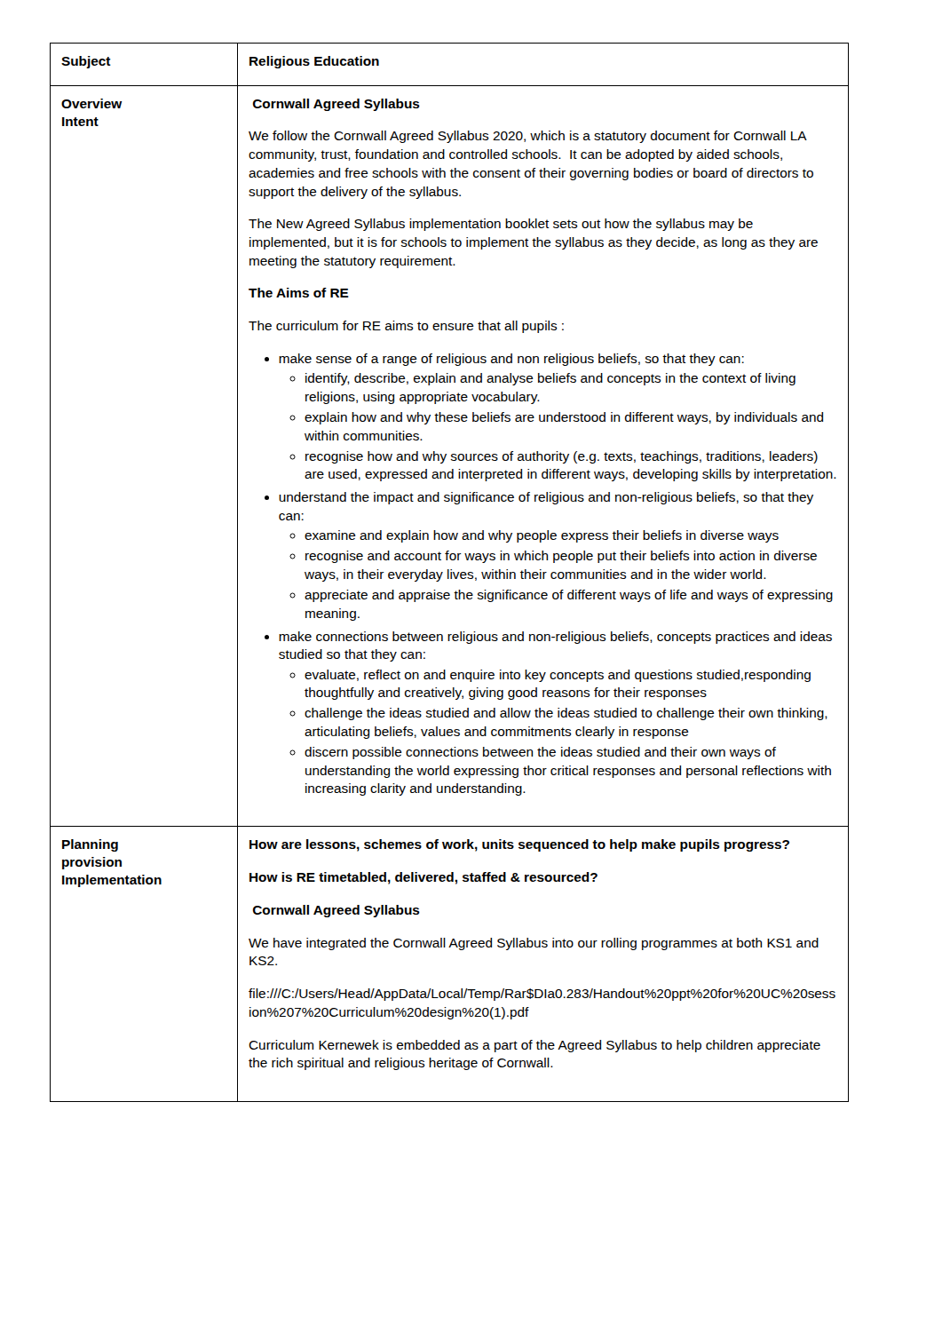| Subject | Religious Education |
| Overview Intent | Cornwall Agreed Syllabus We follow the Cornwall Agreed Syllabus 2020, which is a statutory document for Cornwall LA community, trust, foundation and controlled schools. It can be adopted by aided schools, academies and free schools with the consent of their governing bodies or board of directors to support the delivery of the syllabus. The New Agreed Syllabus implementation booklet sets out how the syllabus may be implemented, but it is for schools to implement the syllabus as they decide, as long as they are meeting the statutory requirement. The Aims of RE The curriculum for RE aims to ensure that all pupils : make sense of a range of religious and non religious beliefs, so that they can: identify, describe, explain and analyse beliefs and concepts in the context of living religions, using appropriate vocabulary. explain how and why these beliefs are understood in different ways, by individuals and within communities. recognise how and why sources of authority (e.g. texts, teachings, traditions, leaders) are used, expressed and interpreted in different ways, developing skills by interpretation. understand the impact and significance of religious and non-religious beliefs, so that they can: examine and explain how and why people express their beliefs in diverse ways recognise and account for ways in which people put their beliefs into action in diverse ways, in their everyday lives, within their communities and in the wider world. appreciate and appraise the significance of different ways of life and ways of expressing meaning. make connections between religious and non-religious beliefs, concepts practices and ideas studied so that they can: evaluate, reflect on and enquire into key concepts and questions studied,responding thoughtfully and creatively, giving good reasons for their responses challenge the ideas studied and allow the ideas studied to challenge their own thinking, articulating beliefs, values and commitments clearly in response discern possible connections between the ideas studied and their own ways of understanding the world expressing thor critical responses and personal reflections with increasing clarity and understanding. |
| Planning provision Implementation | How are lessons, schemes of work, units sequenced to help make pupils progress? How is RE timetabled, delivered, staffed & resourced? Cornwall Agreed Syllabus We have integrated the Cornwall Agreed Syllabus into our rolling programmes at both KS1 and KS2. file:///C:/Users/Head/AppData/Local/Temp/Rar$DIa0.283/Handout%20ppt%20for%20UC%20session%207%20Curriculum%20design%20(1).pdf Curriculum Kernewek is embedded as a part of the Agreed Syllabus to help children appreciate the rich spiritual and religious heritage of Cornwall. |